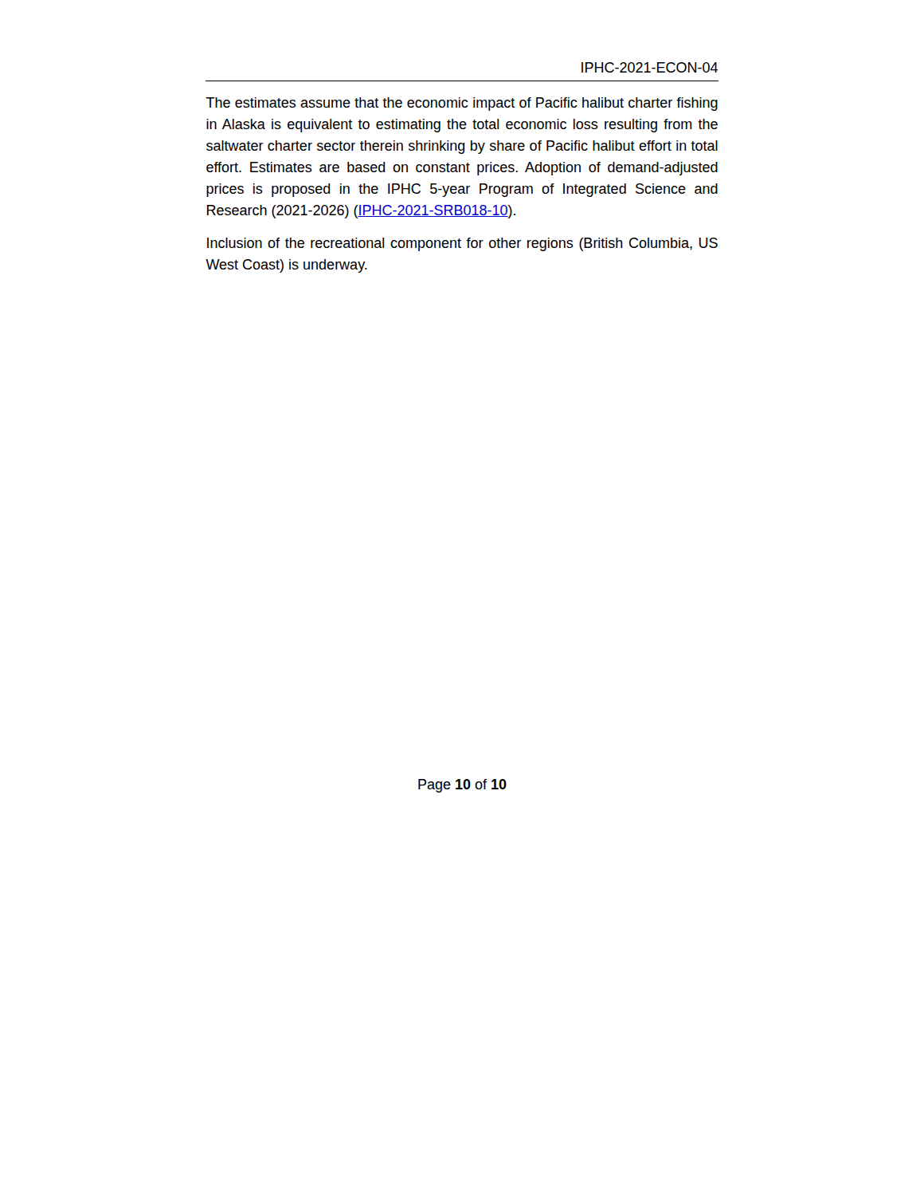IPHC-2021-ECON-04
The estimates assume that the economic impact of Pacific halibut charter fishing in Alaska is equivalent to estimating the total economic loss resulting from the saltwater charter sector therein shrinking by share of Pacific halibut effort in total effort. Estimates are based on constant prices. Adoption of demand-adjusted prices is proposed in the IPHC 5-year Program of Integrated Science and Research (2021-2026) (IPHC-2021-SRB018-10).
Inclusion of the recreational component for other regions (British Columbia, US West Coast) is underway.
Page 10 of 10